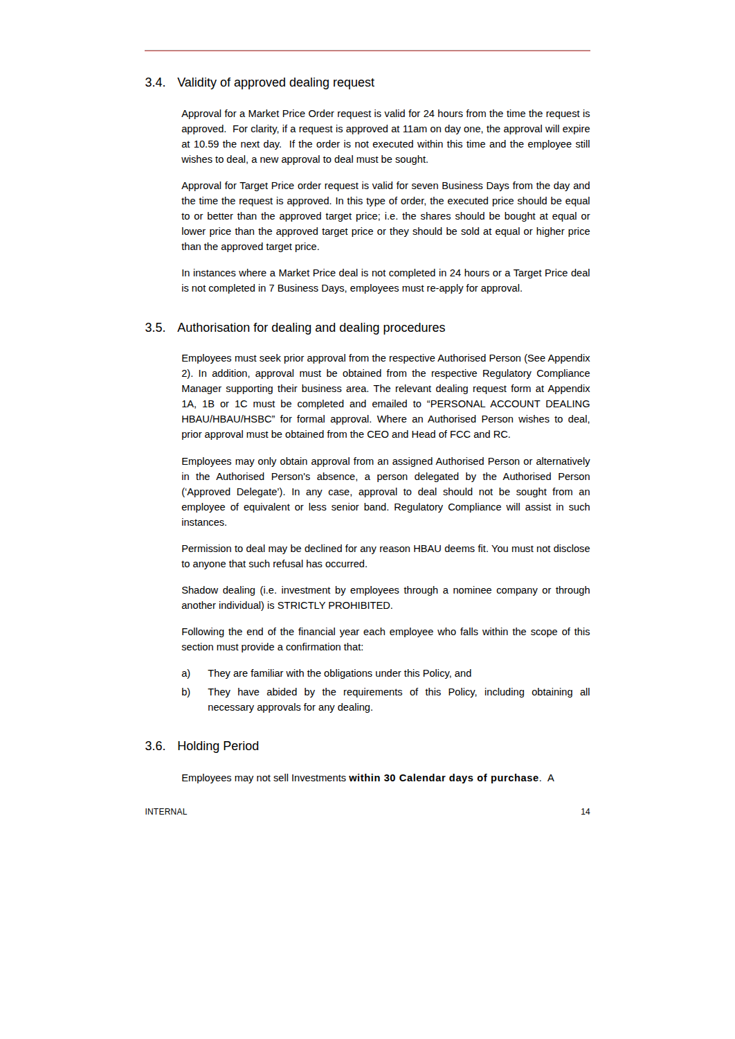3.4. Validity of approved dealing request
Approval for a Market Price Order request is valid for 24 hours from the time the request is approved. For clarity, if a request is approved at 11am on day one, the approval will expire at 10.59 the next day. If the order is not executed within this time and the employee still wishes to deal, a new approval to deal must be sought.
Approval for Target Price order request is valid for seven Business Days from the day and the time the request is approved. In this type of order, the executed price should be equal to or better than the approved target price; i.e. the shares should be bought at equal or lower price than the approved target price or they should be sold at equal or higher price than the approved target price.
In instances where a Market Price deal is not completed in 24 hours or a Target Price deal is not completed in 7 Business Days, employees must re-apply for approval.
3.5. Authorisation for dealing and dealing procedures
Employees must seek prior approval from the respective Authorised Person (See Appendix 2). In addition, approval must be obtained from the respective Regulatory Compliance Manager supporting their business area. The relevant dealing request form at Appendix 1A, 1B or 1C must be completed and emailed to “PERSONAL ACCOUNT DEALING HBAU/HBAU/HSBC” for formal approval. Where an Authorised Person wishes to deal, prior approval must be obtained from the CEO and Head of FCC and RC.
Employees may only obtain approval from an assigned Authorised Person or alternatively in the Authorised Person's absence, a person delegated by the Authorised Person (‘Approved Delegate’). In any case, approval to deal should not be sought from an employee of equivalent or less senior band. Regulatory Compliance will assist in such instances.
Permission to deal may be declined for any reason HBAU deems fit. You must not disclose to anyone that such refusal has occurred.
Shadow dealing (i.e. investment by employees through a nominee company or through another individual) is STRICTLY PROHIBITED.
Following the end of the financial year each employee who falls within the scope of this section must provide a confirmation that:
a) They are familiar with the obligations under this Policy, and
b) They have abided by the requirements of this Policy, including obtaining all necessary approvals for any dealing.
3.6. Holding Period
Employees may not sell Investments within 30 Calendar days of purchase. A
INTERNAL 14